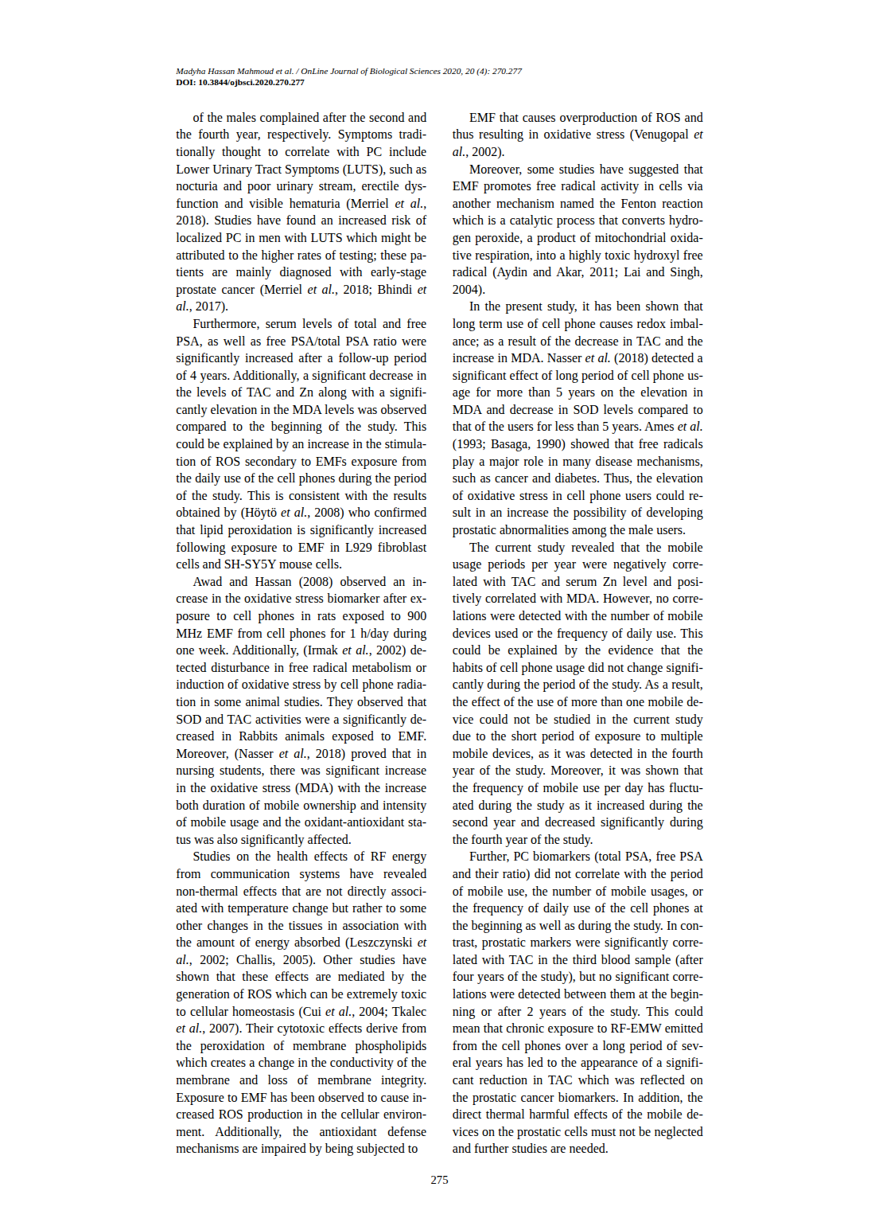Madyha Hassan Mahmoud et al. / OnLine Journal of Biological Sciences 2020, 20 (4): 270.277
DOI: 10.3844/ojbsci.2020.270.277
of the males complained after the second and the fourth year, respectively. Symptoms traditionally thought to correlate with PC include Lower Urinary Tract Symptoms (LUTS), such as nocturia and poor urinary stream, erectile dysfunction and visible hematuria (Merriel et al., 2018). Studies have found an increased risk of localized PC in men with LUTS which might be attributed to the higher rates of testing; these patients are mainly diagnosed with early-stage prostate cancer (Merriel et al., 2018; Bhindi et al., 2017).
Furthermore, serum levels of total and free PSA, as well as free PSA/total PSA ratio were significantly increased after a follow-up period of 4 years. Additionally, a significant decrease in the levels of TAC and Zn along with a significantly elevation in the MDA levels was observed compared to the beginning of the study. This could be explained by an increase in the stimulation of ROS secondary to EMFs exposure from the daily use of the cell phones during the period of the study. This is consistent with the results obtained by (Höytö et al., 2008) who confirmed that lipid peroxidation is significantly increased following exposure to EMF in L929 fibroblast cells and SH-SY5Y mouse cells.
Awad and Hassan (2008) observed an increase in the oxidative stress biomarker after exposure to cell phones in rats exposed to 900 MHz EMF from cell phones for 1 h/day during one week. Additionally, (Irmak et al., 2002) detected disturbance in free radical metabolism or induction of oxidative stress by cell phone radiation in some animal studies. They observed that SOD and TAC activities were a significantly decreased in Rabbits animals exposed to EMF. Moreover, (Nasser et al., 2018) proved that in nursing students, there was significant increase in the oxidative stress (MDA) with the increase both duration of mobile ownership and intensity of mobile usage and the oxidant-antioxidant status was also significantly affected.
Studies on the health effects of RF energy from communication systems have revealed non-thermal effects that are not directly associated with temperature change but rather to some other changes in the tissues in association with the amount of energy absorbed (Leszczynski et al., 2002; Challis, 2005). Other studies have shown that these effects are mediated by the generation of ROS which can be extremely toxic to cellular homeostasis (Cui et al., 2004; Tkalec et al., 2007). Their cytotoxic effects derive from the peroxidation of membrane phospholipids which creates a change in the conductivity of the membrane and loss of membrane integrity. Exposure to EMF has been observed to cause increased ROS production in the cellular environment. Additionally, the antioxidant defense mechanisms are impaired by being subjected to
EMF that causes overproduction of ROS and thus resulting in oxidative stress (Venugopal et al., 2002).
Moreover, some studies have suggested that EMF promotes free radical activity in cells via another mechanism named the Fenton reaction which is a catalytic process that converts hydrogen peroxide, a product of mitochondrial oxidative respiration, into a highly toxic hydroxyl free radical (Aydin and Akar, 2011; Lai and Singh, 2004).
In the present study, it has been shown that long term use of cell phone causes redox imbalance; as a result of the decrease in TAC and the increase in MDA. Nasser et al. (2018) detected a significant effect of long period of cell phone usage for more than 5 years on the elevation in MDA and decrease in SOD levels compared to that of the users for less than 5 years. Ames et al. (1993; Basaga, 1990) showed that free radicals play a major role in many disease mechanisms, such as cancer and diabetes. Thus, the elevation of oxidative stress in cell phone users could result in an increase the possibility of developing prostatic abnormalities among the male users.
The current study revealed that the mobile usage periods per year were negatively correlated with TAC and serum Zn level and positively correlated with MDA. However, no correlations were detected with the number of mobile devices used or the frequency of daily use. This could be explained by the evidence that the habits of cell phone usage did not change significantly during the period of the study. As a result, the effect of the use of more than one mobile device could not be studied in the current study due to the short period of exposure to multiple mobile devices, as it was detected in the fourth year of the study. Moreover, it was shown that the frequency of mobile use per day has fluctuated during the study as it increased during the second year and decreased significantly during the fourth year of the study.
Further, PC biomarkers (total PSA, free PSA and their ratio) did not correlate with the period of mobile use, the number of mobile usages, or the frequency of daily use of the cell phones at the beginning as well as during the study. In contrast, prostatic markers were significantly correlated with TAC in the third blood sample (after four years of the study), but no significant correlations were detected between them at the beginning or after 2 years of the study. This could mean that chronic exposure to RF-EMW emitted from the cell phones over a long period of several years has led to the appearance of a significant reduction in TAC which was reflected on the prostatic cancer biomarkers. In addition, the direct thermal harmful effects of the mobile devices on the prostatic cells must not be neglected and further studies are needed.
275